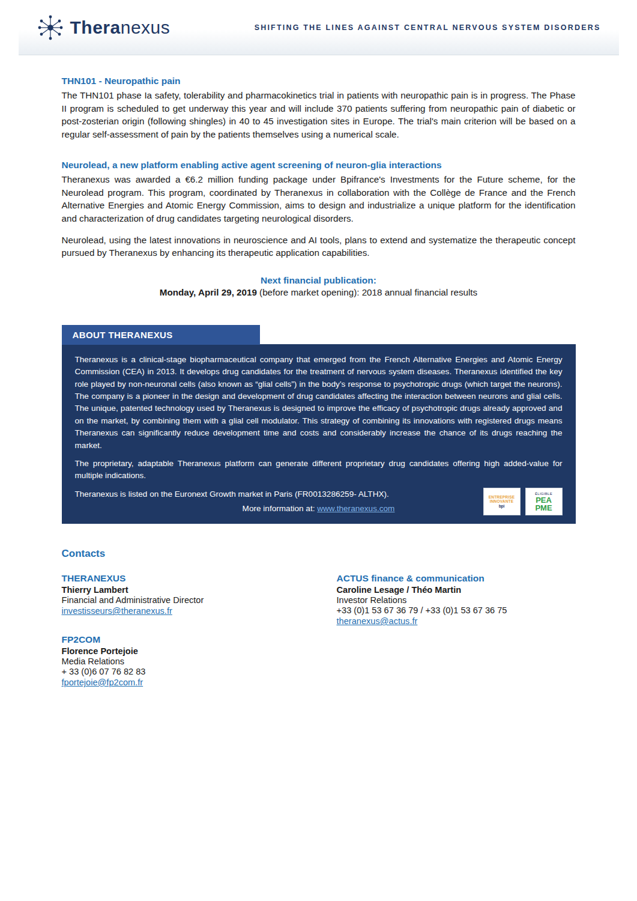Theranexus
Shifting the lines against central nervous system disorders
THN101 - Neuropathic pain
The THN101 phase Ia safety, tolerability and pharmacokinetics trial in patients with neuropathic pain is in progress. The Phase II program is scheduled to get underway this year and will include 370 patients suffering from neuropathic pain of diabetic or post-zosterian origin (following shingles) in 40 to 45 investigation sites in Europe. The trial's main criterion will be based on a regular self-assessment of pain by the patients themselves using a numerical scale.
Neurolead, a new platform enabling active agent screening of neuron-glia interactions
Theranexus was awarded a €6.2 million funding package under Bpifrance's Investments for the Future scheme, for the Neurolead program. This program, coordinated by Theranexus in collaboration with the Collège de France and the French Alternative Energies and Atomic Energy Commission, aims to design and industrialize a unique platform for the identification and characterization of drug candidates targeting neurological disorders.
Neurolead, using the latest innovations in neuroscience and AI tools, plans to extend and systematize the therapeutic concept pursued by Theranexus by enhancing its therapeutic application capabilities.
Next financial publication:
Monday, April 29, 2019 (before market opening): 2018 annual financial results
ABOUT THERANEXUS
Theranexus is a clinical-stage biopharmaceutical company that emerged from the French Alternative Energies and Atomic Energy Commission (CEA) in 2013. It develops drug candidates for the treatment of nervous system diseases. Theranexus identified the key role played by non-neuronal cells (also known as “glial cells”) in the body’s response to psychotropic drugs (which target the neurons). The company is a pioneer in the design and development of drug candidates affecting the interaction between neurons and glial cells. The unique, patented technology used by Theranexus is designed to improve the efficacy of psychotropic drugs already approved and on the market, by combining them with a glial cell modulator. This strategy of combining its innovations with registered drugs means Theranexus can significantly reduce development time and costs and considerably increase the chance of its drugs reaching the market.
The proprietary, adaptable Theranexus platform can generate different proprietary drug candidates offering high added-value for multiple indications.
Theranexus is listed on the Euronext Growth market in Paris (FR0013286259- ALTHX).
More information at: www.theranexus.com
ENTREPRISE
INNOVANTE
bpi
ÉLIGIBLE
PEA
PME
Contacts
THERANEXUS
Thierry Lambert
Financial and Administrative Director
investisseurs@theranexus.fr
FP2COM
Florence Portejoie
Media Relations
+ 33 (0)6 07 76 82 83
fportejoie@fp2com.fr
ACTUS finance & communication
Caroline Lesage / Théo Martin
Investor Relations
+33 (0)1 53 67 36 79 / +33 (0)1 53 67 36 75
theranexus@actus.fr